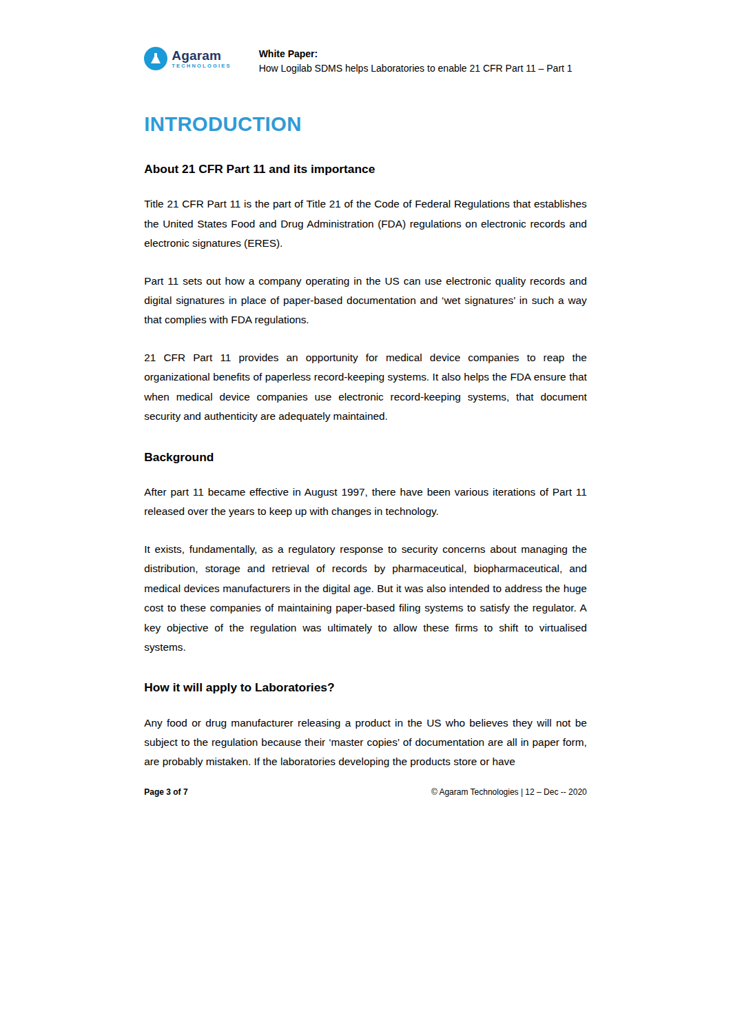Agaram
TECHNOLOGIES
White Paper:
How Logilab SDMS helps Laboratories to enable 21 CFR Part 11 – Part 1
INTRODUCTION
About 21 CFR Part 11 and its importance
Title 21 CFR Part 11 is the part of Title 21 of the Code of Federal Regulations that establishes the United States Food and Drug Administration (FDA) regulations on electronic records and electronic signatures (ERES).
Part 11 sets out how a company operating in the US can use electronic quality records and digital signatures in place of paper-based documentation and ‘wet signatures’ in such a way that complies with FDA regulations.
21 CFR Part 11 provides an opportunity for medical device companies to reap the organizational benefits of paperless record-keeping systems. It also helps the FDA ensure that when medical device companies use electronic record-keeping systems, that document security and authenticity are adequately maintained.
Background
After part 11 became effective in August 1997, there have been various iterations of Part 11 released over the years to keep up with changes in technology.
It exists, fundamentally, as a regulatory response to security concerns about managing the distribution, storage and retrieval of records by pharmaceutical, biopharmaceutical, and medical devices manufacturers in the digital age. But it was also intended to address the huge cost to these companies of maintaining paper-based filing systems to satisfy the regulator. A key objective of the regulation was ultimately to allow these firms to shift to virtualised systems.
How it will apply to Laboratories?
Any food or drug manufacturer releasing a product in the US who believes they will not be subject to the regulation because their ‘master copies’ of documentation are all in paper form, are probably mistaken. If the laboratories developing the products store or have
Page 3 of 7
© Agaram Technologies | 12 – Dec -- 2020